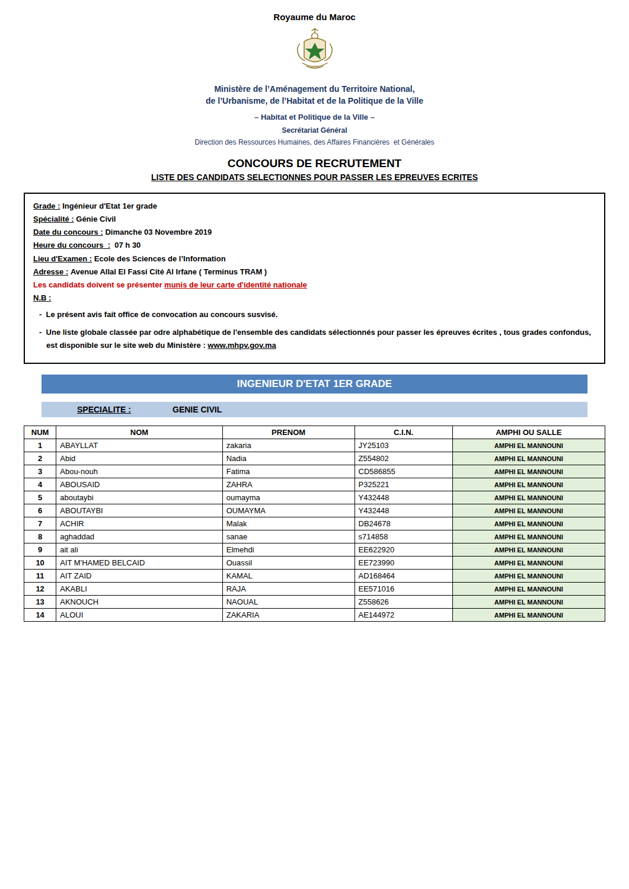Royaume du Maroc
Ministère de l’Aménagement du Territoire National,
de l’Urbanisme, de l’Habitat et de la Politique de la Ville
– Habitat et Politique de la Ville –
Secrétariat Général
Direction des Ressources Humaines, des Affaires Financières et Générales
CONCOURS DE RECRUTEMENT
LISTE DES CANDIDATS SELECTIONNES POUR PASSER LES EPREUVES ECRITES
Grade : Ingénieur d'Etat 1er grade
Spécialité : Génie Civil
Date du concours : Dimanche 03 Novembre 2019
Heure du concours : 07 h 30
Lieu d'Examen : Ecole des Sciences de l’Information
Adresse : Avenue Allal El Fassi Cité Al Irfane ( Terminus TRAM )
Les candidats doivent se présenter munis de leur carte d'identité nationale
N.B :
- Le présent avis fait office de convocation au concours susvisé.
- Une liste globale classée par odre alphabétique de l'ensemble des candidats sélectionnés pour passer les épreuves écrites , tous grades confondus, est disponible sur le site web du Ministère : www.mhpv.gov.ma
INGENIEUR D'ETAT 1ER GRADE
SPECIALITE : GENIE CIVIL
| NUM | NOM | PRENOM | C.I.N. | AMPHI OU SALLE |
| --- | --- | --- | --- | --- |
| 1 | ABAYLLAT | zakaria | JY25103 | AMPHI EL MANNOUNI |
| 2 | Abid | Nadia | Z554802 | AMPHI EL MANNOUNI |
| 3 | Abou-nouh | Fatima | CD586855 | AMPHI EL MANNOUNI |
| 4 | ABOUSAID | ZAHRA | P325221 | AMPHI EL MANNOUNI |
| 5 | aboutaybi | oumayma | Y432448 | AMPHI EL MANNOUNI |
| 6 | ABOUTAYBI | OUMAYMA | Y432448 | AMPHI EL MANNOUNI |
| 7 | ACHIR | Malak | DB24678 | AMPHI EL MANNOUNI |
| 8 | aghaddad | sanae | s714858 | AMPHI EL MANNOUNI |
| 9 | ait ali | Elmehdi | EE622920 | AMPHI EL MANNOUNI |
| 10 | AIT M'HAMED BELCAID | Ouassil | EE723990 | AMPHI EL MANNOUNI |
| 11 | AIT ZAID | KAMAL | AD168464 | AMPHI EL MANNOUNI |
| 12 | AKABLI | RAJA | EE571016 | AMPHI EL MANNOUNI |
| 13 | AKNOUCH | NAOUAL | Z558626 | AMPHI EL MANNOUNI |
| 14 | ALOUI | ZAKARIA | AE144972 | AMPHI EL MANNOUNI |